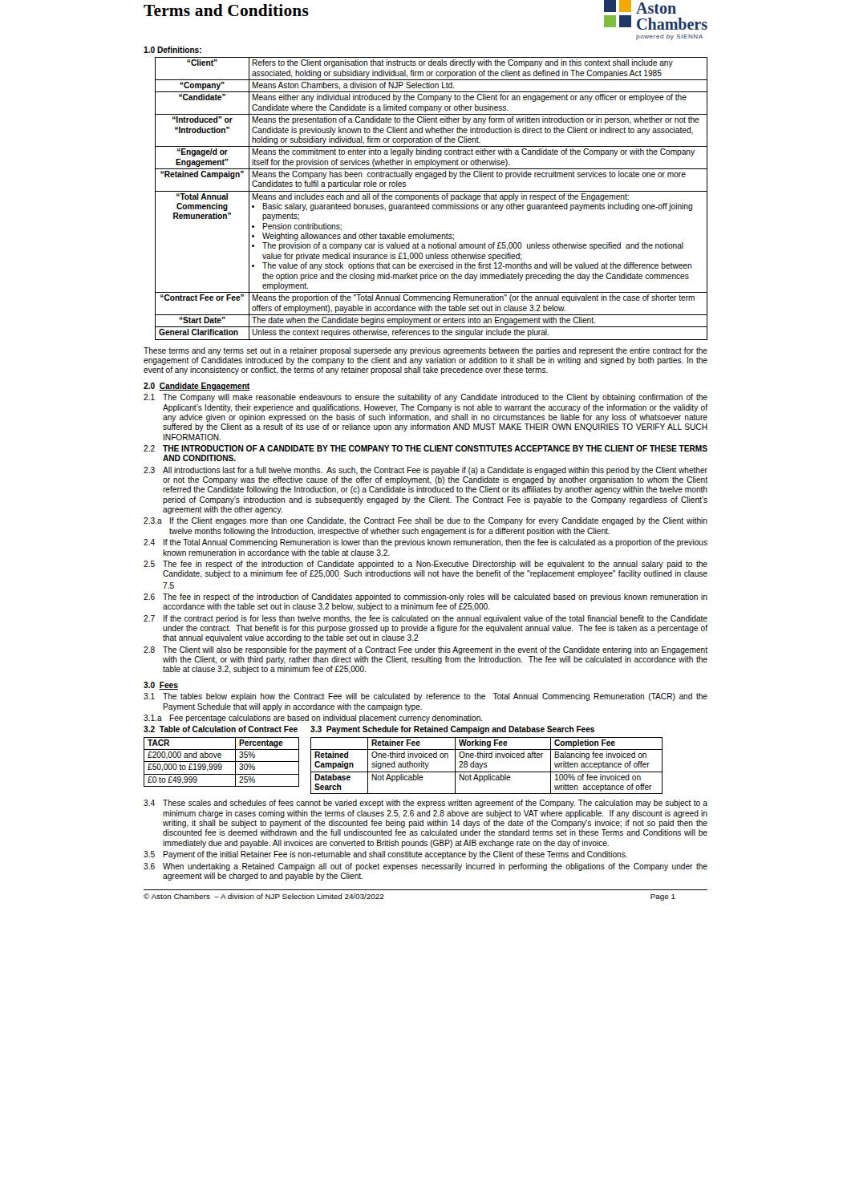Terms and Conditions
Aston Chambers powered by SIENNA
1.0 Definitions:
| “Client” | Refers to the Client organisation that instructs or deals directly with the Company and in this context shall include any associated, holding or subsidiary individual, firm or corporation of the client as defined in The Companies Act 1985 |
| “Company” | Means Aston Chambers, a division of NJP Selection Ltd. |
| “Candidate” | Means either any individual introduced by the Company to the Client for an engagement or any officer or employee of the Candidate where the Candidate is a limited company or other business. |
| “Introduced” or “Introduction” | Means the presentation of a Candidate to the Client either by any form of written introduction or in person, whether or not the Candidate is previously known to the Client and whether the introduction is direct to the Client or indirect to any associated, holding or subsidiary individual, firm or corporation of the Client. |
| “Engage/d or Engagement” | Means the commitment to enter into a legally binding contract either with a Candidate of the Company or with the Company itself for the provision of services (whether in employment or otherwise). |
| “Retained Campaign” | Means the Company has been contractually engaged by the Client to provide recruitment services to locate one or more Candidates to fulfil a particular role or roles |
| “Total Annual Commencing Remuneration” | Means and includes each and all of the components of package that apply in respect of the Engagement: Basic salary, guaranteed bonuses, guaranteed commissions or any other guaranteed payments including one-off joining payments; Pension contributions; Weighting allowances and other taxable emoluments; The provision of a company car is valued at a notional amount of £5,000 unless otherwise specified and the notional value for private medical insurance is £1,000 unless otherwise specified; The value of any stock options that can be exercised in the first 12-months and will be valued at the difference between the option price and the closing mid-market price on the day immediately preceding the day the Candidate commences employment. |
| “Contract Fee or Fee” | Means the proportion of the "Total Annual Commencing Remuneration" (or the annual equivalent in the case of shorter term offers of employment), payable in accordance with the table set out in clause 3.2 below. |
| “Start Date” | The date when the Candidate begins employment or enters into an Engagement with the Client. |
| General Clarification | Unless the context requires otherwise, references to the singular include the plural. |
These terms and any terms set out in a retainer proposal supersede any previous agreements between the parties and represent the entire contract for the engagement of Candidates introduced by the company to the client and any variation or addition to it shall be in writing and signed by both parties. In the event of any inconsistency or conflict, the terms of any retainer proposal shall take precedence over these terms.
2.0 Candidate Engagement
2.1
The Company will make reasonable endeavours to ensure the suitability of any Candidate introduced to the Client by obtaining confirmation of the Applicant’s Identity, their experience and qualifications. However, The Company is not able to warrant the accuracy of the information or the validity of any advice given or opinion expressed on the basis of such information, and shall in no circumstances be liable for any loss of whatsoever nature suffered by the Client as a result of its use of or reliance upon any information AND MUST MAKE THEIR OWN ENQUIRIES TO VERIFY ALL SUCH INFORMATION.
2.2
THE INTRODUCTION OF A CANDIDATE BY THE COMPANY TO THE CLIENT CONSTITUTES ACCEPTANCE BY THE CLIENT OF THESE TERMS AND CONDITIONS.
2.3
All introductions last for a full twelve months. As such, the Contract Fee is payable if (a) a Candidate is engaged within this period by the Client whether or not the Company was the effective cause of the offer of employment, (b) the Candidate is engaged by another organisation to whom the Client referred the Candidate following the Introduction, or (c) a Candidate is introduced to the Client or its affiliates by another agency within the twelve month period of Company’s introduction and is subsequently engaged by the Client. The Contract Fee is payable to the Company regardless of Client’s agreement with the other agency.
2.3.a
If the Client engages more than one Candidate, the Contract Fee shall be due to the Company for every Candidate engaged by the Client within twelve months following the Introduction, irrespective of whether such engagement is for a different position with the Client.
2.4
If the Total Annual Commencing Remuneration is lower than the previous known remuneration, then the fee is calculated as a proportion of the previous known remuneration in accordance with the table at clause 3.2.
2.5
The fee in respect of the introduction of Candidate appointed to a Non-Executive Directorship will be equivalent to the annual salary paid to the Candidate, subject to a minimum fee of £25,000. Such introductions will not have the benefit of the "replacement employee" facility outlined in clause 7.5
2.6
The fee in respect of the introduction of Candidates appointed to commission-only roles will be calculated based on previous known remuneration in accordance with the table set out in clause 3.2 below, subject to a minimum fee of £25,000.
2.7
If the contract period is for less than twelve months, the fee is calculated on the annual equivalent value of the total financial benefit to the Candidate under the contract. That benefit is for this purpose grossed up to provide a figure for the equivalent annual value. The fee is taken as a percentage of that annual equivalent value according to the table set out in clause 3.2
2.8
The Client will also be responsible for the payment of a Contract Fee under this Agreement in the event of the Candidate entering into an Engagement with the Client, or with third party, rather than direct with the Client, resulting from the Introduction. The fee will be calculated in accordance with the table at clause 3.2, subject to a minimum fee of £25,000.
3.0 Fees
3.1
The tables below explain how the Contract Fee will be calculated by reference to the Total Annual Commencing Remuneration (TACR) and the Payment Schedule that will apply in accordance with the campaign type.
3.1.a
Fee percentage calculations are based on individual placement currency denomination.
3.2 Table of Calculation of Contract Fee
| TACR | Percentage |
| £200,000 and above | 35% |
| £50,000 to £199,999 | 30% |
| £0 to £49,999 | 25% |
3.3 Payment Schedule for Retained Campaign and Database Search Fees
| | Retainer Fee | Working Fee | Completion Fee |
| --- | --- | --- | --- |
| Retained Campaign | One-third invoiced on signed authority | One-third invoiced after 28 days | Balancing fee invoiced on written acceptance of offer |
| Database Search | Not Applicable | Not Applicable | 100% of fee invoiced on written acceptance of offer |
3.4
These scales and schedules of fees cannot be varied except with the express written agreement of the Company. The calculation may be subject to a minimum charge in cases coming within the terms of clauses 2.5, 2.6 and 2.8 above are subject to VAT where applicable. If any discount is agreed in writing, it shall be subject to payment of the discounted fee being paid within 14 days of the date of the Company's invoice; if not so paid then the discounted fee is deemed withdrawn and the full undiscounted fee as calculated under the standard terms set in these Terms and Conditions will be immediately due and payable. All invoices are converted to British pounds (GBP) at AIB exchange rate on the day of invoice.
3.5
Payment of the initial Retainer Fee is non-returnable and shall constitute acceptance by the Client of these Terms and Conditions.
3.6
When undertaking a Retained Campaign all out of pocket expenses necessarily incurred in performing the obligations of the Company under the agreement will be charged to and payable by the Client.
© Aston Chambers – A division of NJP Selection Limited 24/03/2022
Page 1